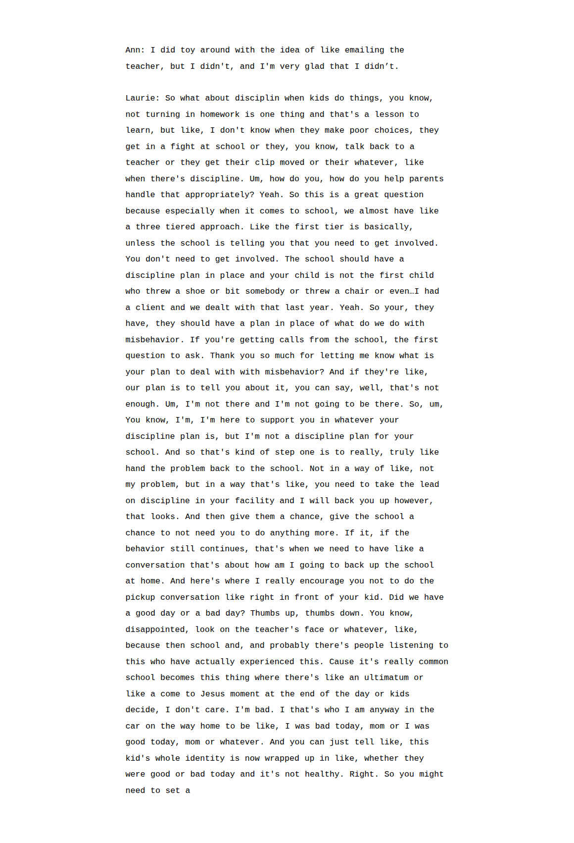Ann: I did toy around with the idea of like emailing the teacher, but I didn't, and I'm very glad that I didn’t.
Laurie: So what about disciplin when kids do things, you know, not turning in homework is one thing and that's a lesson to learn, but like, I don't know when they make poor choices, they get in a fight at school or they, you know, talk back to a teacher or they get their clip moved or their whatever, like when there's discipline. Um, how do you, how do you help parents handle that appropriately? Yeah. So this is a great question because especially when it comes to school, we almost have like a three tiered approach. Like the first tier is basically, unless the school is telling you that you need to get involved. You don't need to get involved. The school should have a discipline plan in place and your child is not the first child who threw a shoe or bit somebody or threw a chair or even…I had a client and we dealt with that last year. Yeah. So your, they have, they should have a plan in place of what do we do with misbehavior. If you're getting calls from the school, the first question to ask. Thank you so much for letting me know what is your plan to deal with with misbehavior? And if they're like, our plan is to tell you about it, you can say, well, that's not enough. Um, I'm not there and I'm not going to be there. So, um, You know, I'm, I'm here to support you in whatever your discipline plan is, but I'm not a discipline plan for your school. And so that's kind of step one is to really, truly like hand the problem back to the school. Not in a way of like, not my problem, but in a way that's like, you need to take the lead on discipline in your facility and I will back you up however, that looks. And then give them a chance, give the school a chance to not need you to do anything more. If it, if the behavior still continues, that's when we need to have like a conversation that's about how am I going to back up the school at home. And here's where I really encourage you not to do the pickup conversation like right in front of your kid. Did we have a good day or a bad day? Thumbs up, thumbs down. You know, disappointed, look on the teacher's face or whatever, like, because then school and, and probably there's people listening to this who have actually experienced this. Cause it's really common school becomes this thing where there's like an ultimatum or like a come to Jesus moment at the end of the day or kids decide, I don't care. I'm bad. I that's who I am anyway in the car on the way home to be like, I was bad today, mom or I was good today, mom or whatever. And you can just tell like, this kid's whole identity is now wrapped up in like, whether they were good or bad today and it's not healthy. Right. So you might need to set a